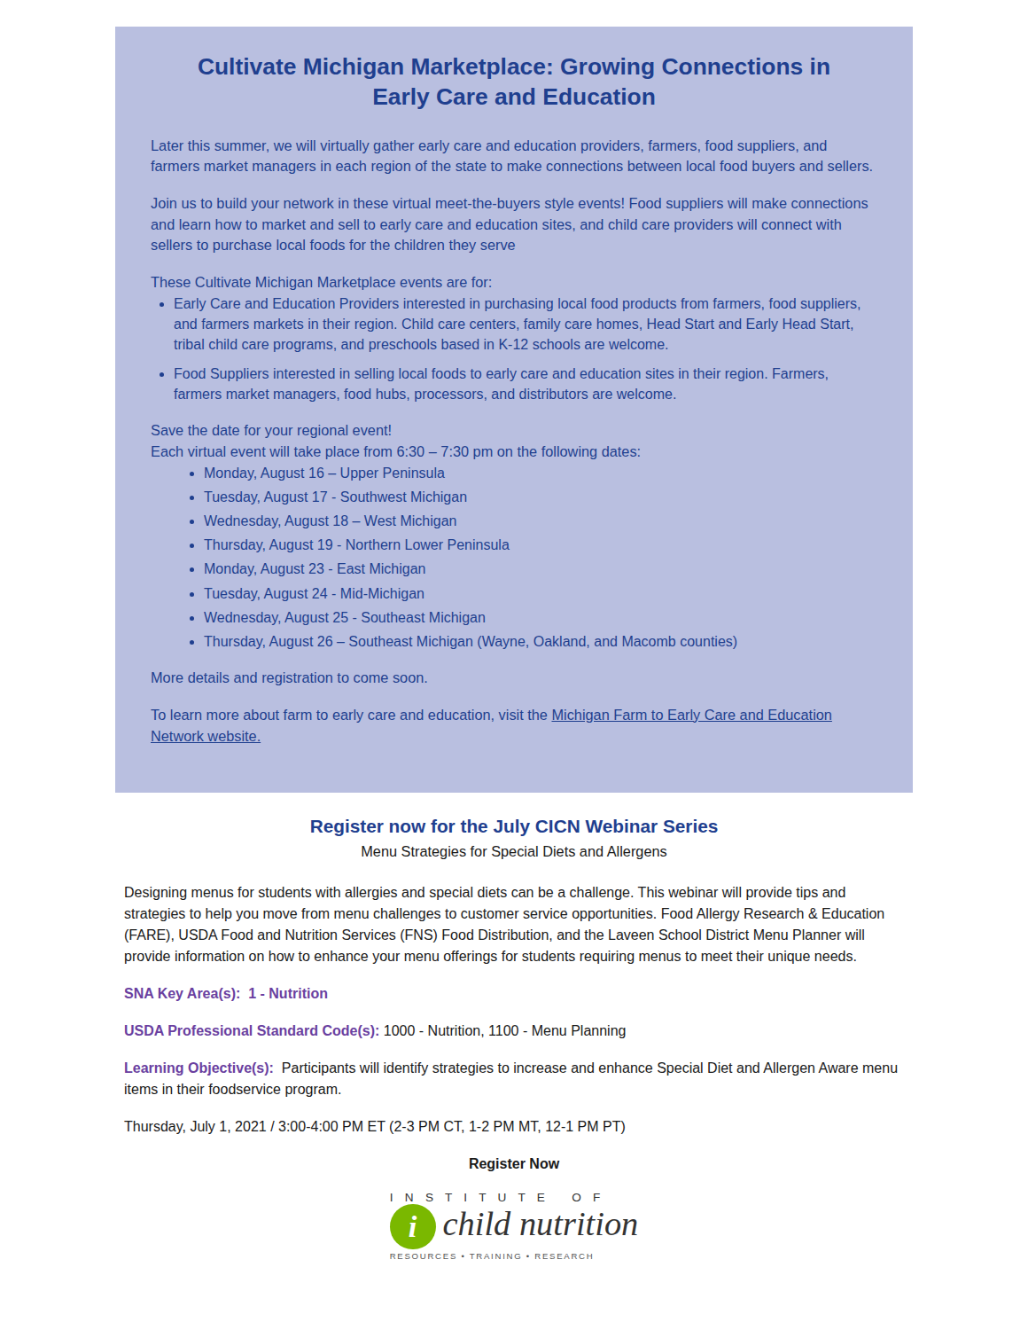Cultivate Michigan Marketplace: Growing Connections in
Early Care and Education
Later this summer, we will virtually gather early care and education providers, farmers, food suppliers, and farmers market managers in each region of the state to make connections between local food buyers and sellers.
Join us to build your network in these virtual meet-the-buyers style events! Food suppliers will make connections and learn how to market and sell to early care and education sites, and child care providers will connect with sellers to purchase local foods for the children they serve
These Cultivate Michigan Marketplace events are for:
Early Care and Education Providers interested in purchasing local food products from farmers, food suppliers, and farmers markets in their region. Child care centers, family care homes, Head Start and Early Head Start, tribal child care programs, and preschools based in K-12 schools are welcome.
Food Suppliers interested in selling local foods to early care and education sites in their region. Farmers, farmers market managers, food hubs, processors, and distributors are welcome.
Save the date for your regional event!
Each virtual event will take place from 6:30 – 7:30 pm on the following dates:
Monday, August 16 – Upper Peninsula
Tuesday, August 17 - Southwest Michigan
Wednesday, August 18 – West Michigan
Thursday, August 19 - Northern Lower Peninsula
Monday, August 23 - East Michigan
Tuesday, August 24 - Mid-Michigan
Wednesday, August 25 - Southeast Michigan
Thursday, August 26 – Southeast Michigan (Wayne, Oakland, and Macomb counties)
More details and registration to come soon.
To learn more about farm to early care and education, visit the Michigan Farm to Early Care and Education Network website.
Register now for the July CICN Webinar Series
Menu Strategies for Special Diets and Allergens
Designing menus for students with allergies and special diets can be a challenge. This webinar will provide tips and strategies to help you move from menu challenges to customer service opportunities. Food Allergy Research & Education (FARE), USDA Food and Nutrition Services (FNS) Food Distribution, and the Laveen School District Menu Planner will provide information on how to enhance your menu offerings for students requiring menus to meet their unique needs.
SNA Key Area(s): 1 - Nutrition
USDA Professional Standard Code(s): 1000 - Nutrition, 1100 - Menu Planning
Learning Objective(s): Participants will identify strategies to increase and enhance Special Diet and Allergen Aware menu items in their foodservice program.
Thursday, July 1, 2021 / 3:00-4:00 PM ET (2-3 PM CT, 1-2 PM MT, 12-1 PM PT)
Register Now
I N S T I T U T E O F
ichild nutrition
RESOURCES • TRAINING • RESEARCH